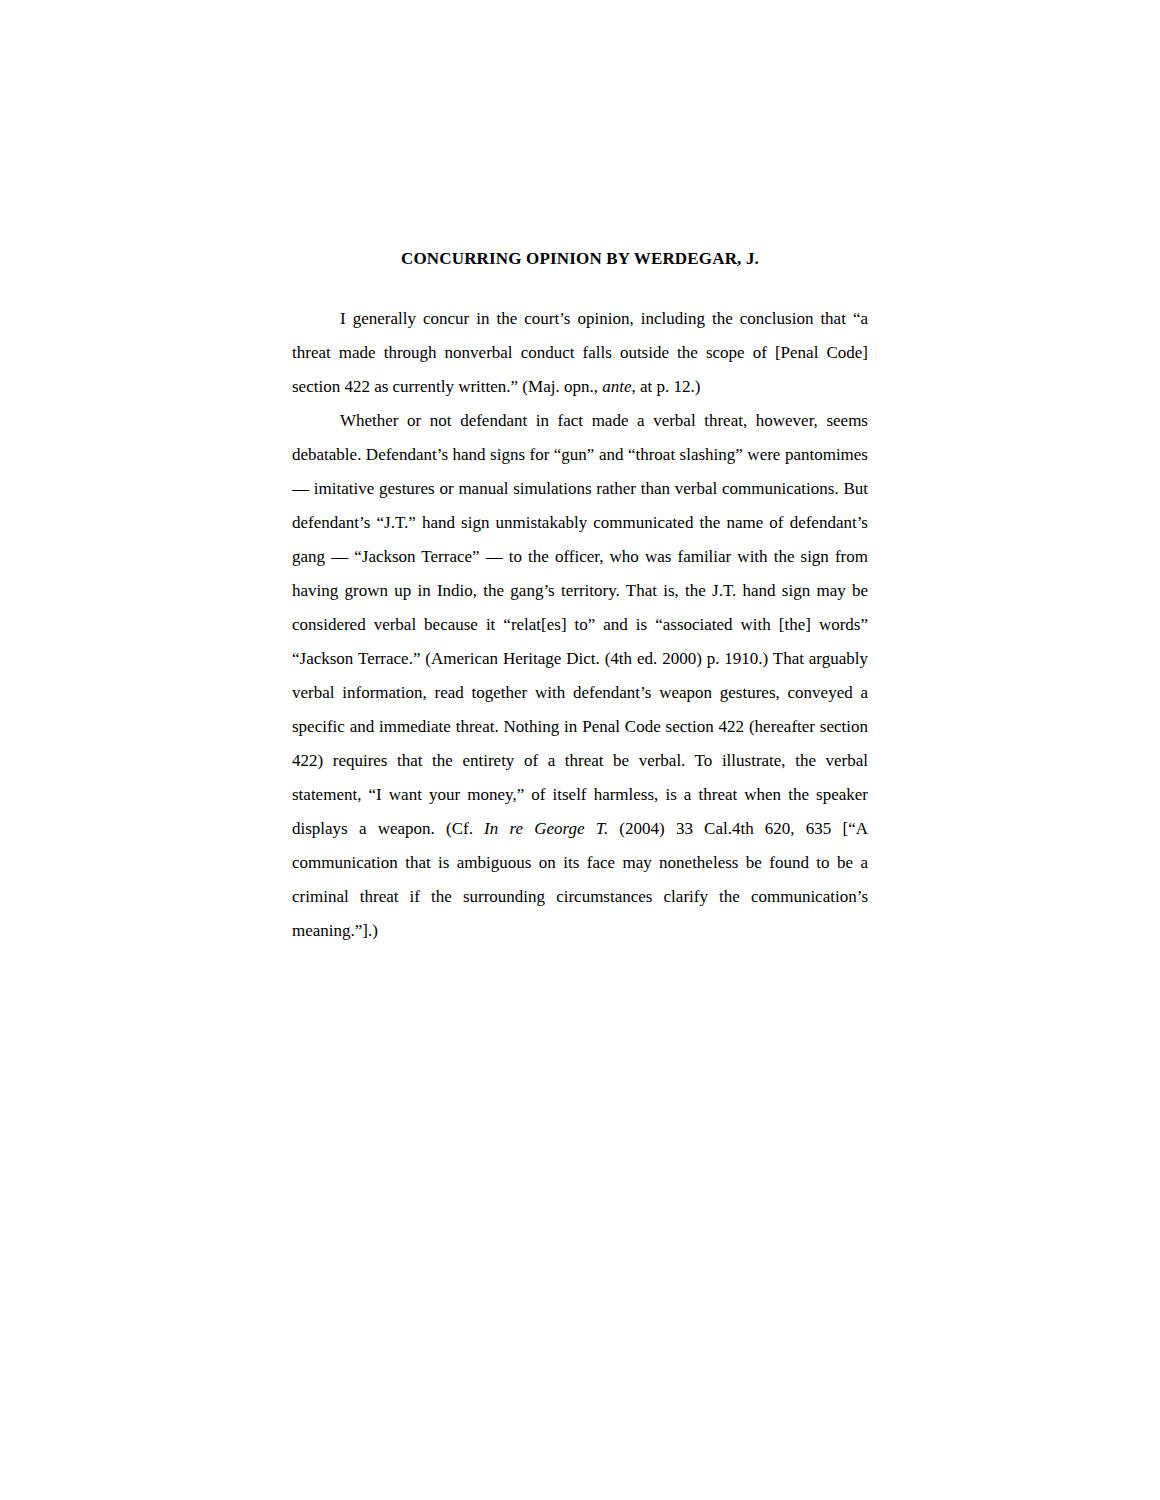CONCURRING OPINION BY WERDEGAR, J.
I generally concur in the court’s opinion, including the conclusion that “a threat made through nonverbal conduct falls outside the scope of [Penal Code] section 422 as currently written.” (Maj. opn., ante, at p. 12.)
Whether or not defendant in fact made a verbal threat, however, seems debatable. Defendant’s hand signs for “gun” and “throat slashing” were pantomimes — imitative gestures or manual simulations rather than verbal communications. But defendant’s “J.T.” hand sign unmistakably communicated the name of defendant’s gang — “Jackson Terrace” — to the officer, who was familiar with the sign from having grown up in Indio, the gang’s territory. That is, the J.T. hand sign may be considered verbal because it “relat[es] to” and is “associated with [the] words” “Jackson Terrace.” (American Heritage Dict. (4th ed. 2000) p. 1910.) That arguably verbal information, read together with defendant’s weapon gestures, conveyed a specific and immediate threat. Nothing in Penal Code section 422 (hereafter section 422) requires that the entirety of a threat be verbal. To illustrate, the verbal statement, “I want your money,” of itself harmless, is a threat when the speaker displays a weapon. (Cf. In re George T. (2004) 33 Cal.4th 620, 635 [“A communication that is ambiguous on its face may nonetheless be found to be a criminal threat if the surrounding circumstances clarify the communication’s meaning.”].)